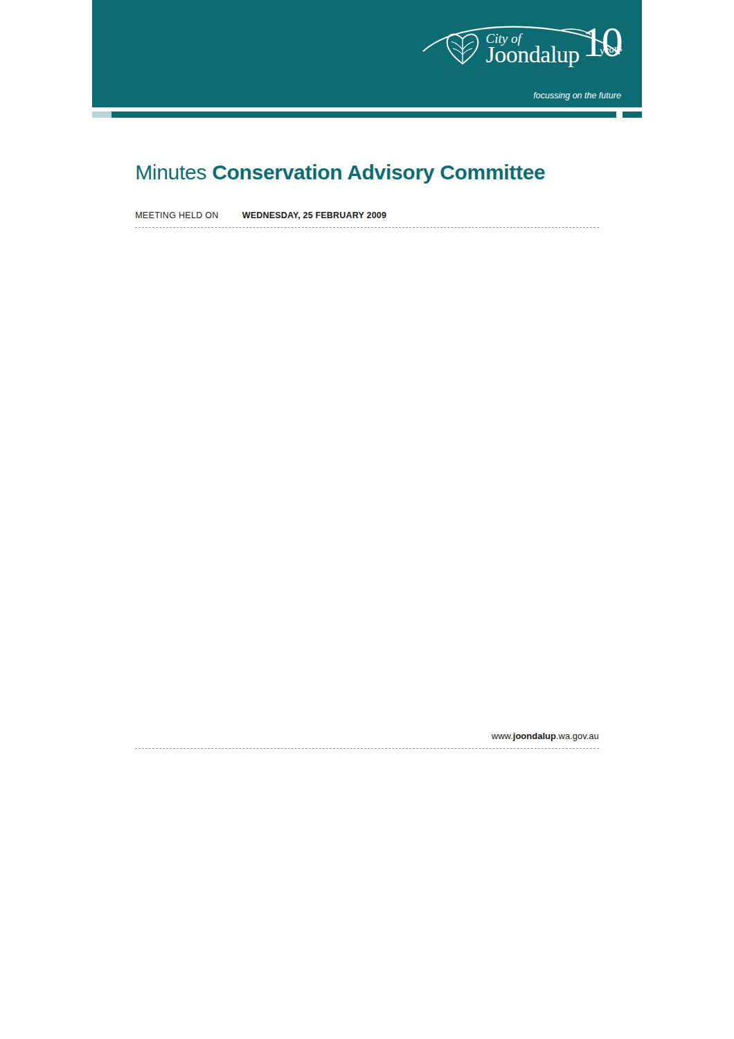City of
Joondalup
10 years
focussing on the future
Minutes Conservation Advisory Committee
MEETING HELD ON WEDNESDAY, 25 FEBRUARY 2009
www.joondalup.wa.gov.au